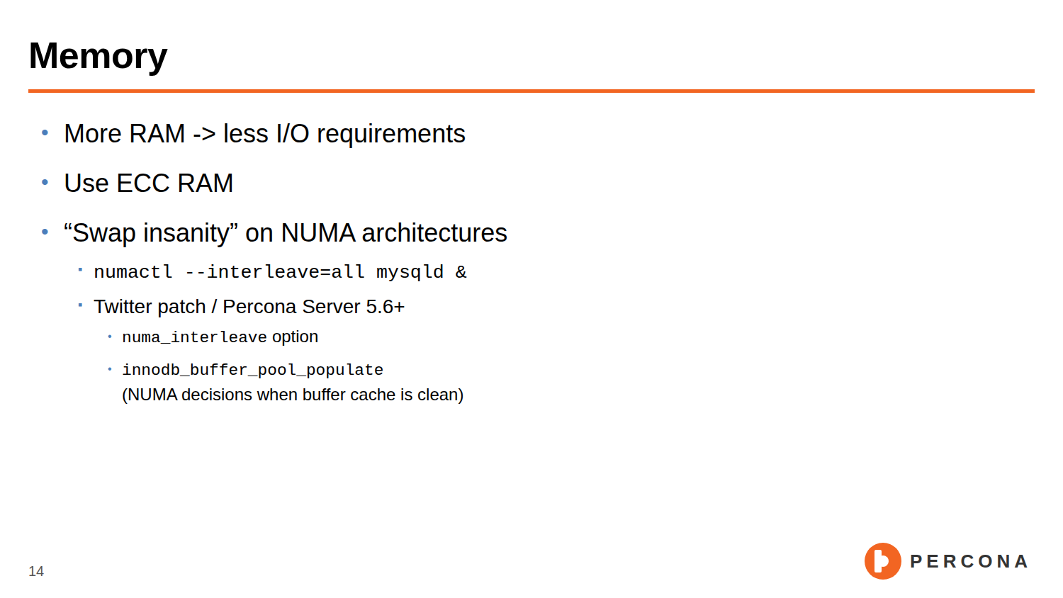Memory
•More RAM -> less I/O requirements
•Use ECC RAM
•“Swap insanity” on NUMA architectures
▪numactl --interleave=all mysqld &
▪Twitter patch / Percona Server 5.6+
•numa_interleave option
•innodb_buffer_pool_populate(NUMA decisions when buffer cache is clean)
14
PERCONA